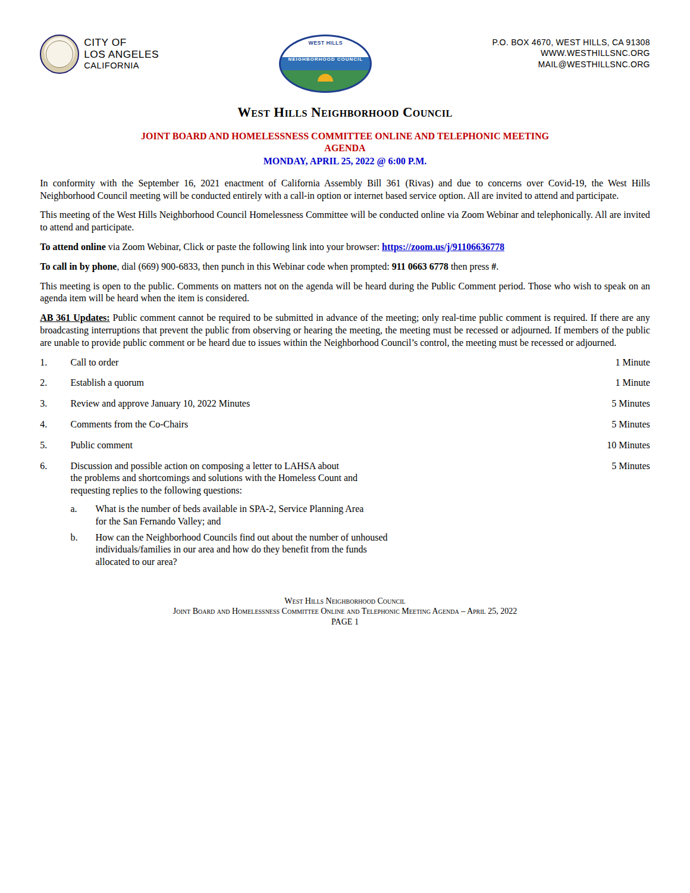CITY OF
LOS ANGELES
CALIFORNIA
WEST HILLS
NEIGHBORHOOD COUNCIL
P.O. BOX 4670, WEST HILLS, CA 91308
WWW.WESTHILLSNC.ORG
MAIL@WESTHILLSNC.ORG
West Hills Neighborhood Council
JOINT BOARD AND HOMELESSNESS COMMITTEE ONLINE AND TELEPHONIC MEETING
AGENDA
MONDAY, APRIL 25, 2022 @ 6:00 P.M.
In conformity with the September 16, 2021 enactment of California Assembly Bill 361 (Rivas) and due to concerns over Covid-19, the West Hills Neighborhood Council meeting will be conducted entirely with a call-in option or internet based service option. All are invited to attend and participate.
This meeting of the West Hills Neighborhood Council Homelessness Committee will be conducted online via Zoom Webinar and telephonically. All are invited to attend and participate.
To attend online via Zoom Webinar, Click or paste the following link into your browser: https://zoom.us/j/91106636778
To call in by phone, dial (669) 900-6833, then punch in this Webinar code when prompted: 911 0663 6778 then press #.
This meeting is open to the public. Comments on matters not on the agenda will be heard during the Public Comment period. Those who wish to speak on an agenda item will be heard when the item is considered.
AB 361 Updates: Public comment cannot be required to be submitted in advance of the meeting; only real-time public comment is required. If there are any broadcasting interruptions that prevent the public from observing or hearing the meeting, the meeting must be recessed or adjourned. If members of the public are unable to provide public comment or be heard due to issues within the Neighborhood Council’s control, the meeting must be recessed or adjourned.
| 1. | Call to order | 1 Minute |
| 2. | Establish a quorum | 1 Minute |
| 3. | Review and approve January 10, 2022 Minutes | 5 Minutes |
| 4. | Comments from the Co-Chairs | 5 Minutes |
| 5. | Public comment | 10 Minutes |
| 6. | Discussion and possible action on composing a letter to LAHSA about the problems and shortcomings and solutions with the Homeless Count and requesting replies to the following questions: / a. / What is the number of beds available in SPA-2, Service Planning Area for the San Fernando Valley; and / / b. / How can the Neighborhood Councils find out about the number of unhoused individuals/families in our area and how do they benefit from the funds allocated to our area? / | 5 Minutes |
West Hills Neighborhood Council
Joint Board and Homelessness Committee Online and Telephonic Meeting Agenda – April 25, 2022
PAGE 1